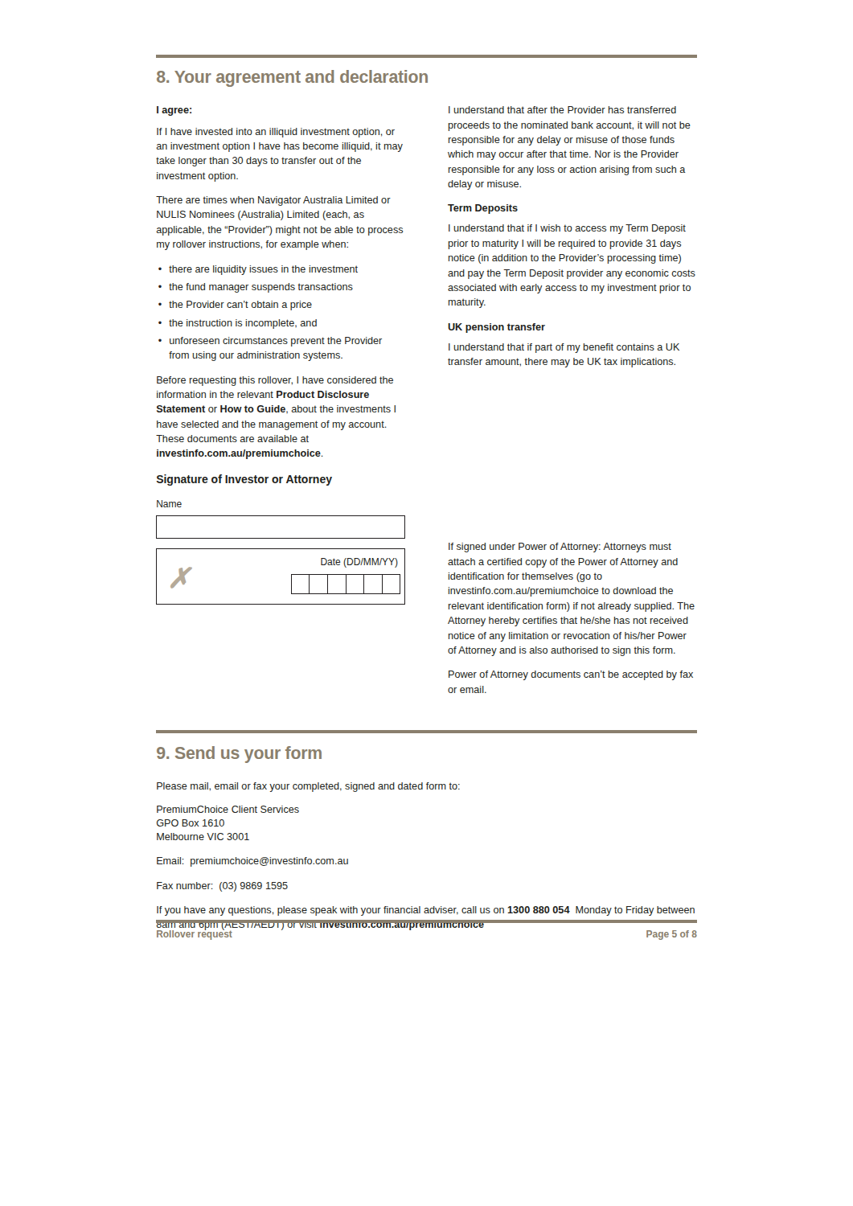8. Your agreement and declaration
I agree:
If I have invested into an illiquid investment option, or an investment option I have has become illiquid, it may take longer than 30 days to transfer out of the investment option.
There are times when Navigator Australia Limited or NULIS Nominees (Australia) Limited (each, as applicable, the “Provider”) might not be able to process my rollover instructions, for example when:
there are liquidity issues in the investment
the fund manager suspends transactions
the Provider can’t obtain a price
the instruction is incomplete, and
unforeseen circumstances prevent the Provider from using our administration systems.
Before requesting this rollover, I have considered the information in the relevant Product Disclosure Statement or How to Guide, about the investments I have selected and the management of my account. These documents are available at investinfo.com.au/premiumchoice.
Signature of Investor or Attorney
Name
✗
Date (DD/MM/YY)
I understand that after the Provider has transferred proceeds to the nominated bank account, it will not be responsible for any delay or misuse of those funds which may occur after that time. Nor is the Provider responsible for any loss or action arising from such a delay or misuse.
Term Deposits
I understand that if I wish to access my Term Deposit prior to maturity I will be required to provide 31 days notice (in addition to the Provider’s processing time) and pay the Term Deposit provider any economic costs associated with early access to my investment prior to maturity.
UK pension transfer
I understand that if part of my benefit contains a UK transfer amount, there may be UK tax implications.
If signed under Power of Attorney: Attorneys must attach a certified copy of the Power of Attorney and identification for themselves (go to investinfo.com.au/premiumchoice to download the relevant identification form) if not already supplied. The Attorney hereby certifies that he/she has not received notice of any limitation or revocation of his/her Power of Attorney and is also authorised to sign this form.
Power of Attorney documents can’t be accepted by fax or email.
9. Send us your form
Please mail, email or fax your completed, signed and dated form to:
PremiumChoice Client Services
GPO Box 1610
Melbourne VIC 3001
Email: premiumchoice@investinfo.com.au
Fax number: (03) 9869 1595
If you have any questions, please speak with your financial adviser, call us on 1300 880 054 Monday to Friday between 8am and 6pm (AEST/AEDT) or visit investinfo.com.au/premiumchoice
Rollover request Page 5 of 8